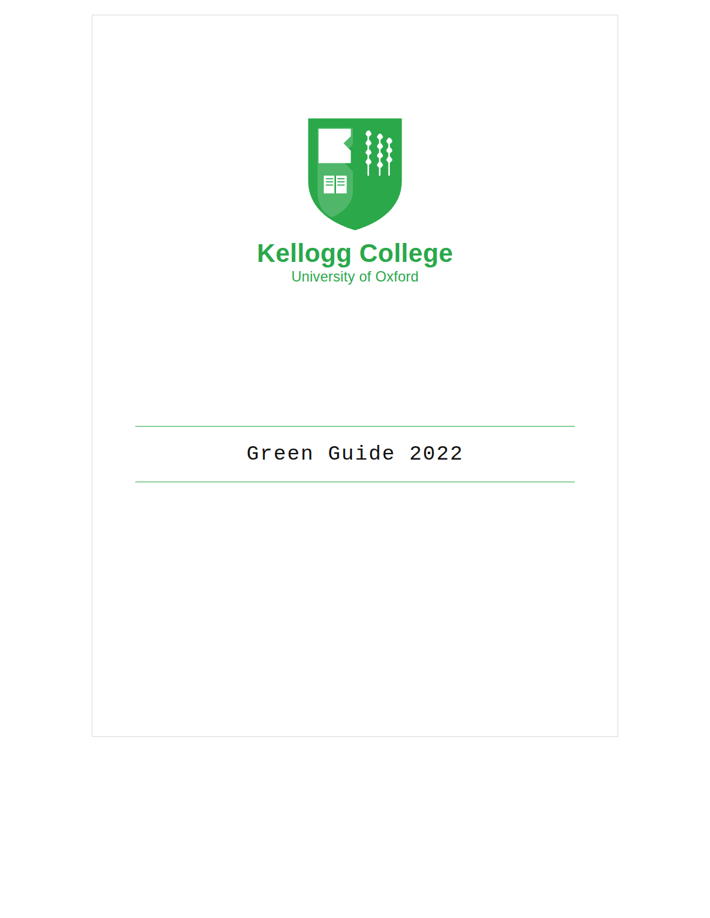Kellogg College crest
Kellogg College
University of Oxford
Green Guide 2022